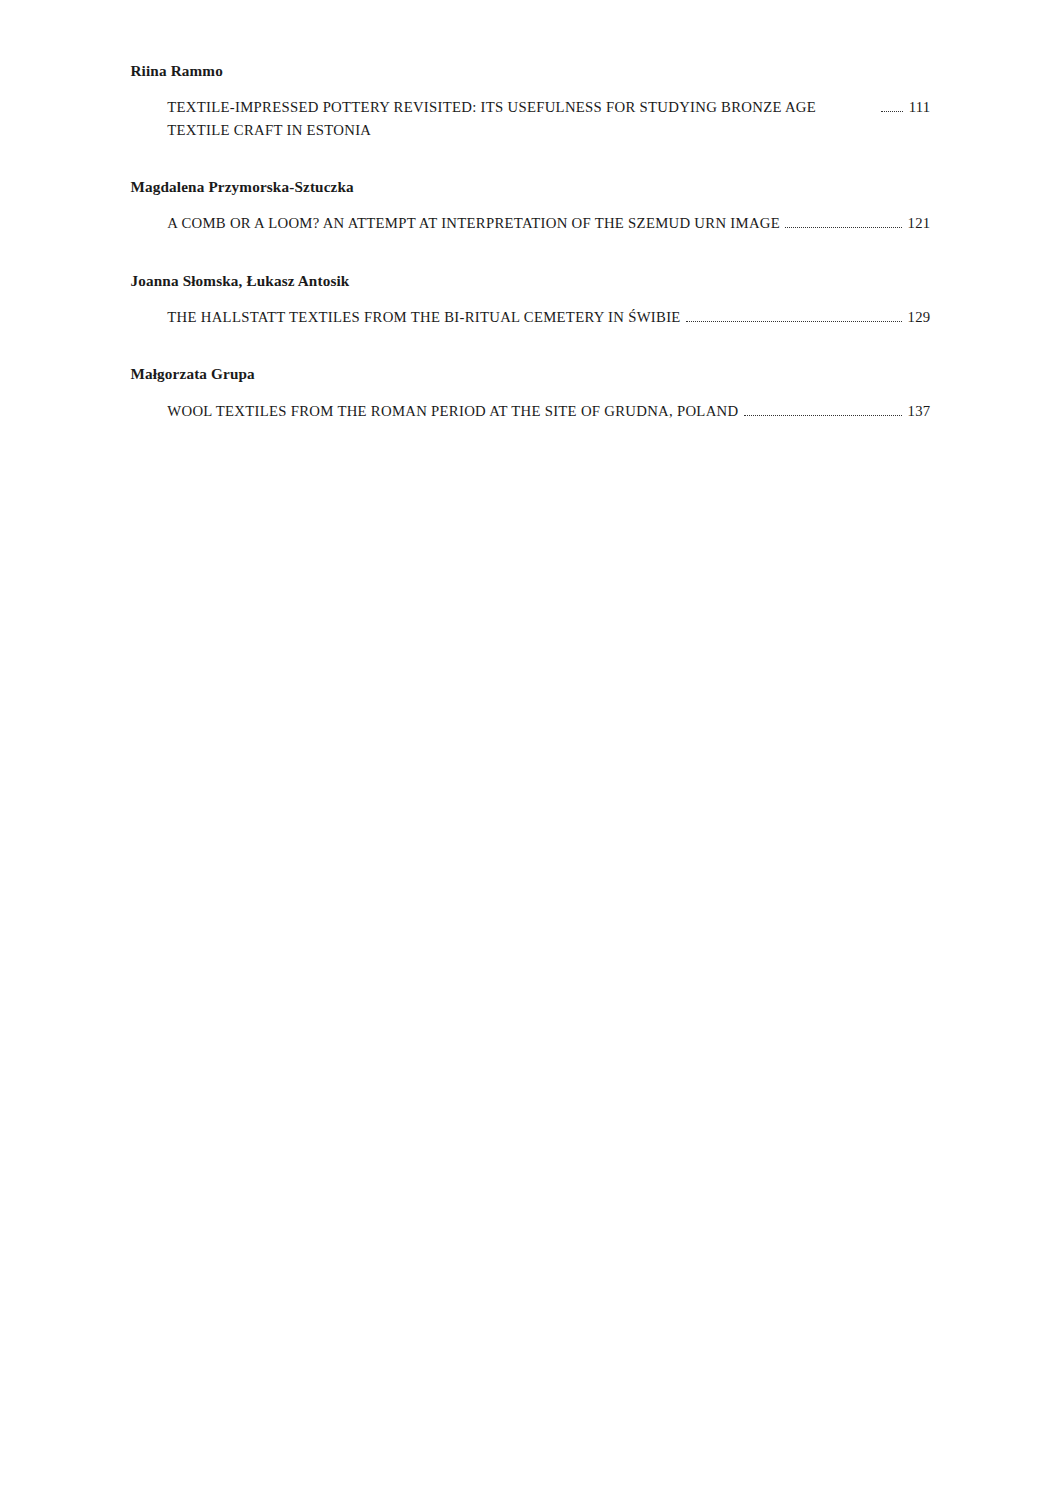Riina Rammo
TEXTILE-IMPRESSED POTTERY REVISITED: ITS USEFULNESS FOR STUDYING BRONZE AGE TEXTILE CRAFT IN ESTONIA 111
Magdalena Przymorska-Sztuczka
A COMB OR A LOOM? AN ATTEMPT AT INTERPRETATION OF THE SZEMUD URN IMAGE 121
Joanna Słomska, Łukasz Antosik
THE HALLSTATT TEXTILES FROM THE BI-RITUAL CEMETERY IN ŚWIBIE 129
Małgorzata Grupa
WOOL TEXTILES FROM THE ROMAN PERIOD AT THE SITE OF GRUDNA, POLAND 137